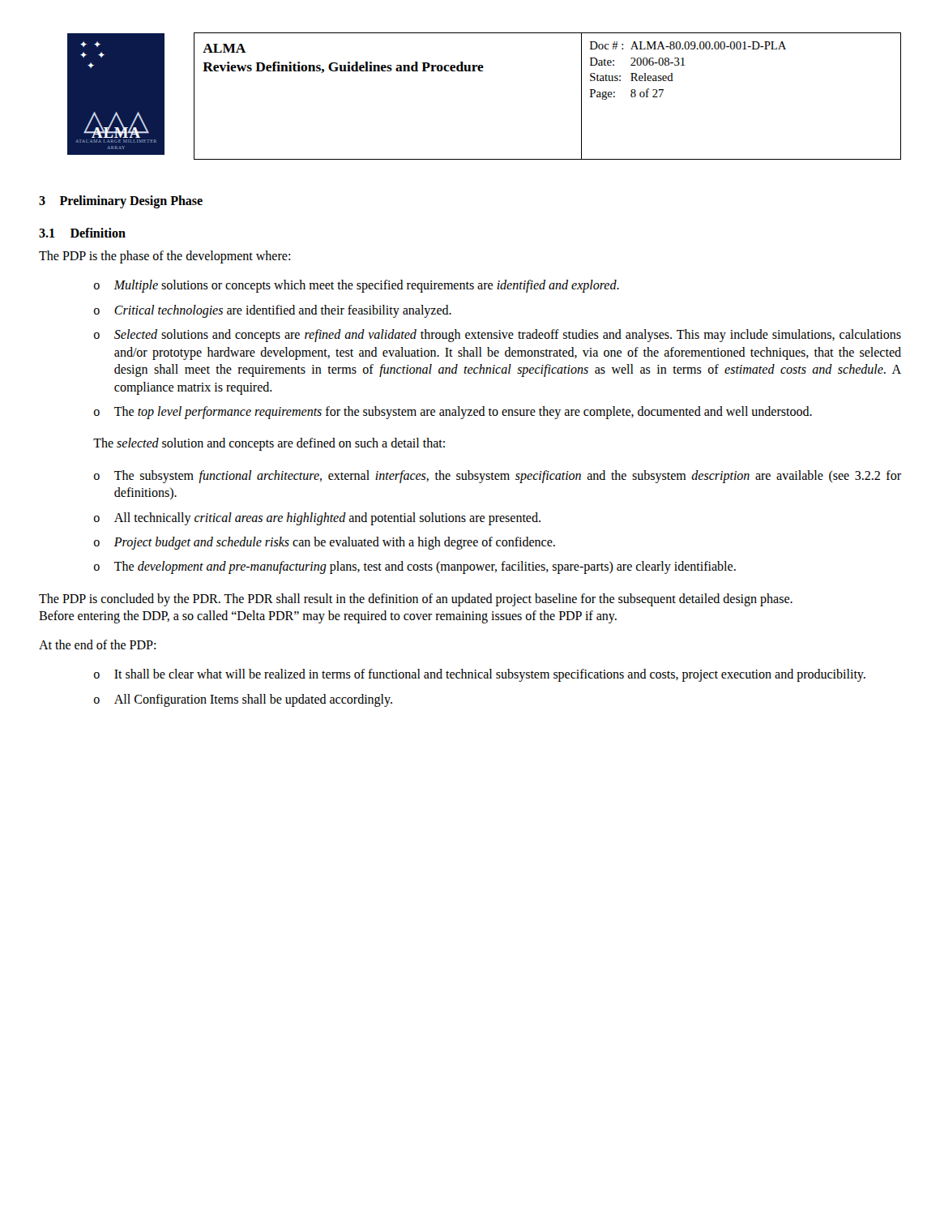| ✦ ✦ ✦ ✦ ✦ △△△ ALMA ATACAMA LARGE MILLIMETER ARRAY | ALMA Reviews Definitions, Guidelines and Procedure | / Doc # : / ALMA-80.09.00.00-001-D-PLA / / Date: / 2006-08-31 / / Status: / Released / / Page: / 8 of 27 / |
3 Preliminary Design Phase
3.1 Definition
The PDP is the phase of the development where:
Multiple solutions or concepts which meet the specified requirements are identified and explored.
Critical technologies are identified and their feasibility analyzed.
Selected solutions and concepts are refined and validated through extensive tradeoff studies and analyses. This may include simulations, calculations and/or prototype hardware development, test and evaluation. It shall be demonstrated, via one of the aforementioned techniques, that the selected design shall meet the requirements in terms of functional and technical specifications as well as in terms of estimated costs and schedule. A compliance matrix is required.
The top level performance requirements for the subsystem are analyzed to ensure they are complete, documented and well understood.
The selected solution and concepts are defined on such a detail that:
The subsystem functional architecture, external interfaces, the subsystem specification and the subsystem description are available (see 3.2.2 for definitions).
All technically critical areas are highlighted and potential solutions are presented.
Project budget and schedule risks can be evaluated with a high degree of confidence.
The development and pre-manufacturing plans, test and costs (manpower, facilities, spare-parts) are clearly identifiable.
The PDP is concluded by the PDR. The PDR shall result in the definition of an updated project baseline for the subsequent detailed design phase.
Before entering the DDP, a so called “Delta PDR” may be required to cover remaining issues of the PDP if any.
At the end of the PDP:
It shall be clear what will be realized in terms of functional and technical subsystem specifications and costs, project execution and producibility.
All Configuration Items shall be updated accordingly.